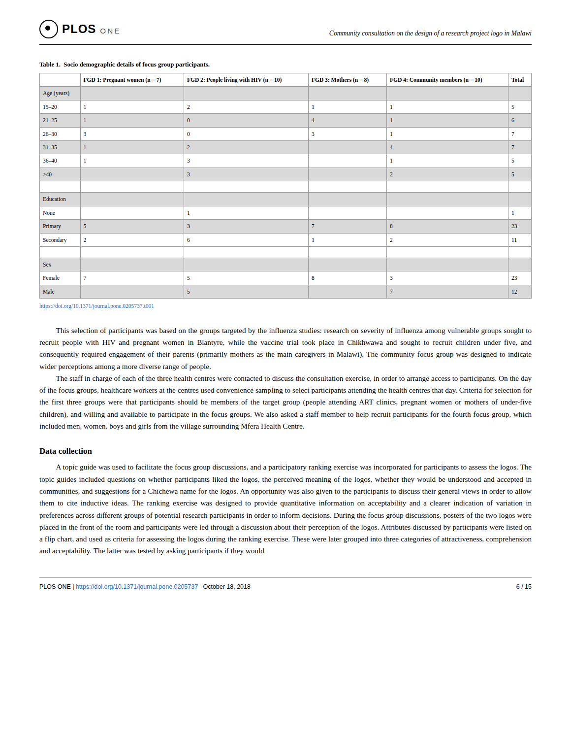PLOS ONE
Community consultation on the design of a research project logo in Malawi
Table 1. Socio demographic details of focus group participants.
| | FGD 1: Pregnant women (n = 7) | FGD 2: People living with HIV (n = 10) | FGD 3: Mothers (n = 8) | FGD 4: Community members (n = 10) | Total |
| --- | --- | --- | --- | --- | --- |
| Age (years) | | | | | |
| 15–20 | 1 | 2 | 1 | 1 | 5 |
| 21–25 | 1 | 0 | 4 | 1 | 6 |
| 26–30 | 3 | 0 | 3 | 1 | 7 |
| 31–35 | 1 | 2 | | 4 | 7 |
| 36–40 | 1 | 3 | | 1 | 5 |
| >40 | | 3 | | 2 | 5 |
| Education | | | | | |
| None | | 1 | | | 1 |
| Primary | 5 | 3 | 7 | 8 | 23 |
| Secondary | 2 | 6 | 1 | 2 | 11 |
| Sex | | | | | |
| Female | 7 | 5 | 8 | 3 | 23 |
| Male | | 5 | | 7 | 12 |
https://doi.org/10.1371/journal.pone.0205737.t001
This selection of participants was based on the groups targeted by the influenza studies: research on severity of influenza among vulnerable groups sought to recruit people with HIV and pregnant women in Blantyre, while the vaccine trial took place in Chikhwawa and sought to recruit children under five, and consequently required engagement of their parents (primarily mothers as the main caregivers in Malawi). The community focus group was designed to indicate wider perceptions among a more diverse range of people.
The staff in charge of each of the three health centres were contacted to discuss the consultation exercise, in order to arrange access to participants. On the day of the focus groups, healthcare workers at the centres used convenience sampling to select participants attending the health centres that day. Criteria for selection for the first three groups were that participants should be members of the target group (people attending ART clinics, pregnant women or mothers of under-five children), and willing and available to participate in the focus groups. We also asked a staff member to help recruit participants for the fourth focus group, which included men, women, boys and girls from the village surrounding Mfera Health Centre.
Data collection
A topic guide was used to facilitate the focus group discussions, and a participatory ranking exercise was incorporated for participants to assess the logos. The topic guides included questions on whether participants liked the logos, the perceived meaning of the logos, whether they would be understood and accepted in communities, and suggestions for a Chichewa name for the logos. An opportunity was also given to the participants to discuss their general views in order to allow them to cite inductive ideas. The ranking exercise was designed to provide quantitative information on acceptability and a clearer indication of variation in preferences across different groups of potential research participants in order to inform decisions. During the focus group discussions, posters of the two logos were placed in the front of the room and participants were led through a discussion about their perception of the logos. Attributes discussed by participants were listed on a flip chart, and used as criteria for assessing the logos during the ranking exercise. These were later grouped into three categories of attractiveness, comprehension and acceptability. The latter was tested by asking participants if they would
PLOS ONE | https://doi.org/10.1371/journal.pone.0205737 October 18, 2018
6 / 15